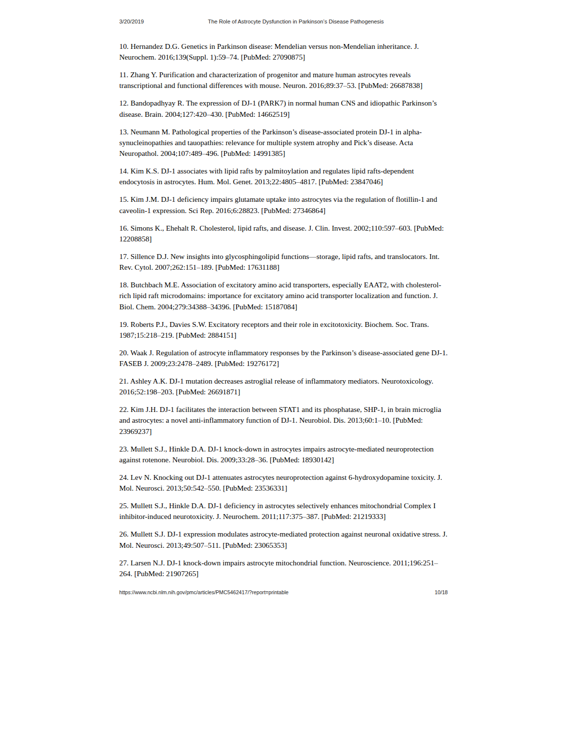3/20/2019
The Role of Astrocyte Dysfunction in Parkinson’s Disease Pathogenesis
10. Hernandez D.G. Genetics in Parkinson disease: Mendelian versus non-Mendelian inheritance. J. Neurochem. 2016;139(Suppl. 1):59–74. [PubMed: 27090875]
11. Zhang Y. Purification and characterization of progenitor and mature human astrocytes reveals transcriptional and functional differences with mouse. Neuron. 2016;89:37–53. [PubMed: 26687838]
12. Bandopadhyay R. The expression of DJ-1 (PARK7) in normal human CNS and idiopathic Parkinson’s disease. Brain. 2004;127:420–430. [PubMed: 14662519]
13. Neumann M. Pathological properties of the Parkinson’s disease-associated protein DJ-1 in alpha-synucleinopathies and tauopathies: relevance for multiple system atrophy and Pick’s disease. Acta Neuropathol. 2004;107:489–496. [PubMed: 14991385]
14. Kim K.S. DJ-1 associates with lipid rafts by palmitoylation and regulates lipid rafts-dependent endocytosis in astrocytes. Hum. Mol. Genet. 2013;22:4805–4817. [PubMed: 23847046]
15. Kim J.M. DJ-1 deficiency impairs glutamate uptake into astrocytes via the regulation of flotillin-1 and caveolin-1 expression. Sci Rep. 2016;6:28823. [PubMed: 27346864]
16. Simons K., Ehehalt R. Cholesterol, lipid rafts, and disease. J. Clin. Invest. 2002;110:597–603. [PubMed: 12208858]
17. Sillence D.J. New insights into glycosphingolipid functions—storage, lipid rafts, and translocators. Int. Rev. Cytol. 2007;262:151–189. [PubMed: 17631188]
18. Butchbach M.E. Association of excitatory amino acid transporters, especially EAAT2, with cholesterol-rich lipid raft microdomains: importance for excitatory amino acid transporter localization and function. J. Biol. Chem. 2004;279:34388–34396. [PubMed: 15187084]
19. Roberts P.J., Davies S.W. Excitatory receptors and their role in excitotoxicity. Biochem. Soc. Trans. 1987;15:218–219. [PubMed: 2884151]
20. Waak J. Regulation of astrocyte inflammatory responses by the Parkinson’s disease-associated gene DJ-1. FASEB J. 2009;23:2478–2489. [PubMed: 19276172]
21. Ashley A.K. DJ-1 mutation decreases astroglial release of inflammatory mediators. Neurotoxicology. 2016;52:198–203. [PubMed: 26691871]
22. Kim J.H. DJ-1 facilitates the interaction between STAT1 and its phosphatase, SHP-1, in brain microglia and astrocytes: a novel anti-inflammatory function of DJ-1. Neurobiol. Dis. 2013;60:1–10. [PubMed: 23969237]
23. Mullett S.J., Hinkle D.A. DJ-1 knock-down in astrocytes impairs astrocyte-mediated neuroprotection against rotenone. Neurobiol. Dis. 2009;33:28–36. [PubMed: 18930142]
24. Lev N. Knocking out DJ-1 attenuates astrocytes neuroprotection against 6-hydroxydopamine toxicity. J. Mol. Neurosci. 2013;50:542–550. [PubMed: 23536331]
25. Mullett S.J., Hinkle D.A. DJ-1 deficiency in astrocytes selectively enhances mitochondrial Complex I inhibitor-induced neurotoxicity. J. Neurochem. 2011;117:375–387. [PubMed: 21219333]
26. Mullett S.J. DJ-1 expression modulates astrocyte-mediated protection against neuronal oxidative stress. J. Mol. Neurosci. 2013;49:507–511. [PubMed: 23065353]
27. Larsen N.J. DJ-1 knock-down impairs astrocyte mitochondrial function. Neuroscience. 2011;196:251–264. [PubMed: 21907265]
https://www.ncbi.nlm.nih.gov/pmc/articles/PMC5462417/?report=printable
10/18